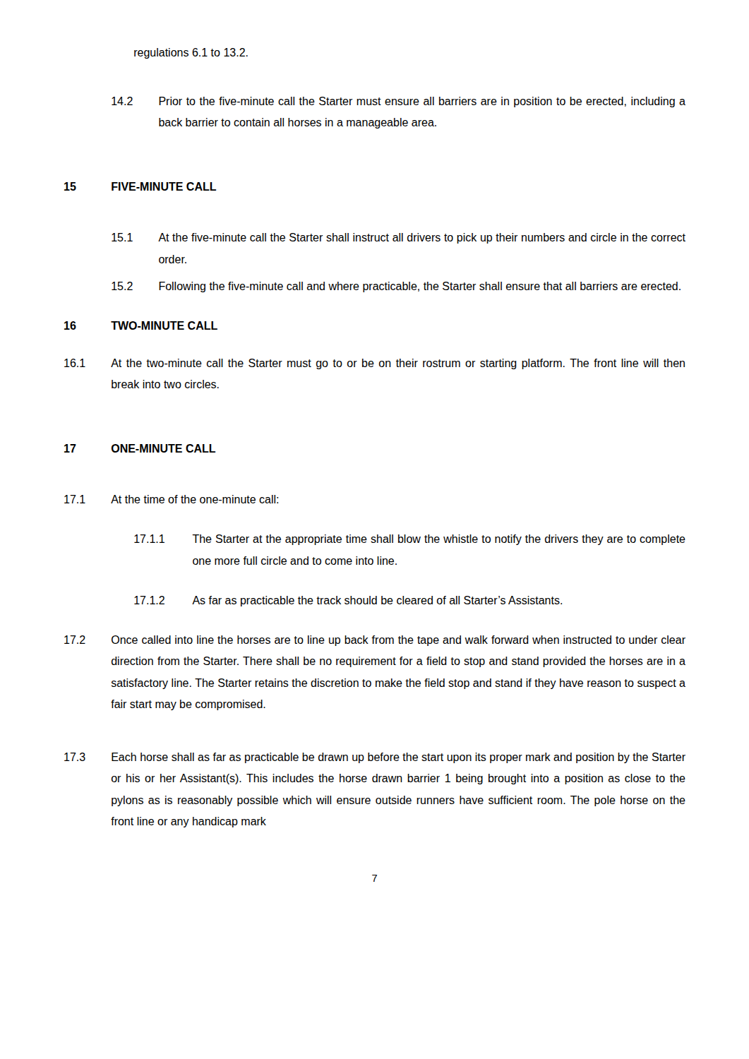regulations 6.1 to 13.2.
14.2
Prior to the five-minute call the Starter must ensure all barriers are in position to be erected, including a back barrier to contain all horses in a manageable area.
15 FIVE-MINUTE CALL
15.1
At the five-minute call the Starter shall instruct all drivers to pick up their numbers and circle in the correct order.
15.2
Following the five-minute call and where practicable, the Starter shall ensure that all barriers are erected.
16 TWO-MINUTE CALL
16.1
At the two-minute call the Starter must go to or be on their rostrum or starting platform. The front line will then break into two circles.
17 ONE-MINUTE CALL
17.1
At the time of the one-minute call:
17.1.1
The Starter at the appropriate time shall blow the whistle to notify the drivers they are to complete one more full circle and to come into line.
17.1.2
As far as practicable the track should be cleared of all Starter’s Assistants.
17.2
Once called into line the horses are to line up back from the tape and walk forward when instructed to under clear direction from the Starter. There shall be no requirement for a field to stop and stand provided the horses are in a satisfactory line. The Starter retains the discretion to make the field stop and stand if they have reason to suspect a fair start may be compromised.
17.3
Each horse shall as far as practicable be drawn up before the start upon its proper mark and position by the Starter or his or her Assistant(s). This includes the horse drawn barrier 1 being brought into a position as close to the pylons as is reasonably possible which will ensure outside runners have sufficient room. The pole horse on the front line or any handicap mark
7